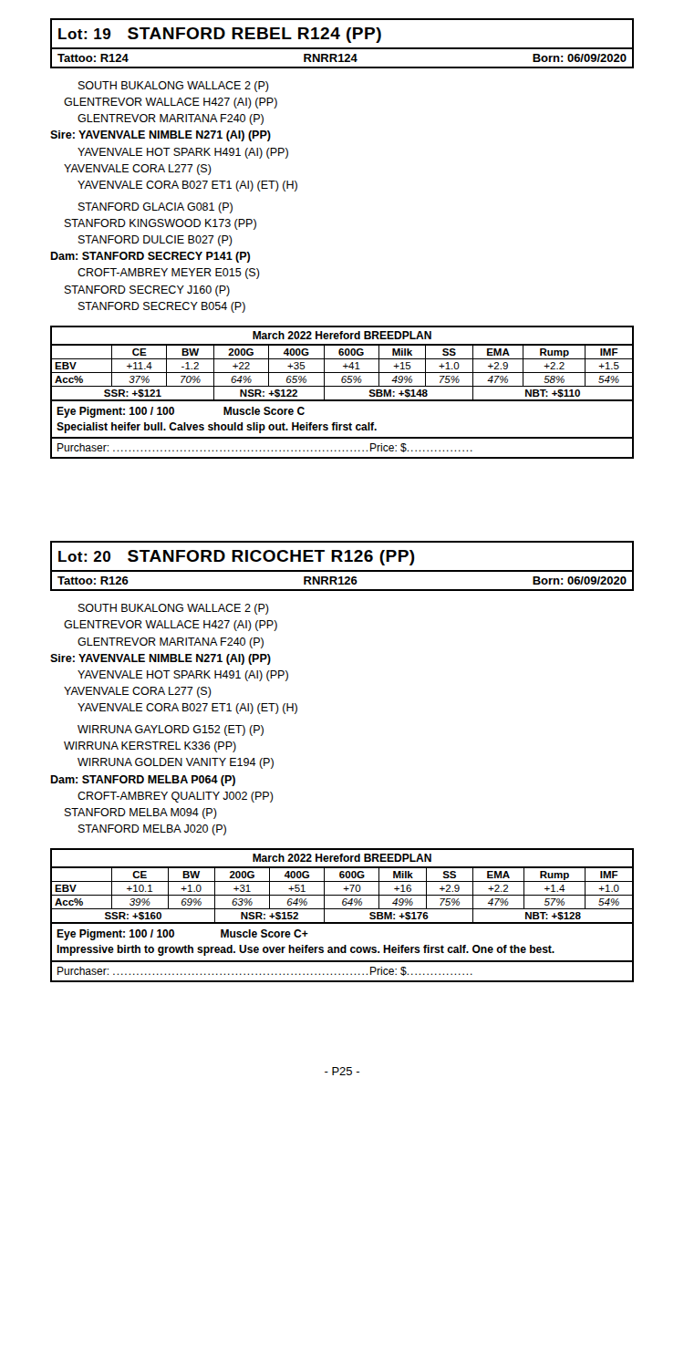Lot: 19 STANFORD REBEL R124 (PP)
Tattoo: R124 RNRR124 Born: 06/09/2020
SOUTH BUKALONG WALLACE 2 (P)
GLENTREVOR WALLACE H427 (AI) (PP)
GLENTREVOR MARITANA F240 (P)
Sire: YAVENVALE NIMBLE N271 (AI) (PP)
YAVENVALE HOT SPARK H491 (AI) (PP)
YAVENVALE CORA L277 (S)
YAVENVALE CORA B027 ET1 (AI) (ET) (H)
STANFORD GLACIA G081 (P)
STANFORD KINGSWOOD K173 (PP)
STANFORD DULCIE B027 (P)
Dam: STANFORD SECRECY P141 (P)
CROFT-AMBREY MEYER E015 (S)
STANFORD SECRECY J160 (P)
STANFORD SECRECY B054 (P)
March 2022 Hereford BREEDPLAN
| | CE | BW | 200G | 400G | 600G | Milk | SS | EMA | Rump | IMF |
| --- | --- | --- | --- | --- | --- | --- | --- | --- | --- | --- |
| EBV | +11.4 | -1.2 | +22 | +35 | +41 | +15 | +1.0 | +2.9 | +2.2 | +1.5 |
| Acc% | 37% | 70% | 64% | 65% | 65% | 49% | 75% | 47% | 58% | 54% |
| SSR: +$121 | NSR: +$122 | SBM: +$148 | NBT: +$110 |
Eye Pigment: 100 / 100 Muscle Score C
Specialist heifer bull. Calves should slip out. Heifers first calf.
Purchaser: ................................................................. Price: $.................
Lot: 20 STANFORD RICOCHET R126 (PP)
Tattoo: R126 RNRR126 Born: 06/09/2020
SOUTH BUKALONG WALLACE 2 (P)
GLENTREVOR WALLACE H427 (AI) (PP)
GLENTREVOR MARITANA F240 (P)
Sire: YAVENVALE NIMBLE N271 (AI) (PP)
YAVENVALE HOT SPARK H491 (AI) (PP)
YAVENVALE CORA L277 (S)
YAVENVALE CORA B027 ET1 (AI) (ET) (H)
WIRRUNA GAYLORD G152 (ET) (P)
WIRRUNA KERSTREL K336 (PP)
WIRRUNA GOLDEN VANITY E194 (P)
Dam: STANFORD MELBA P064 (P)
CROFT-AMBREY QUALITY J002 (PP)
STANFORD MELBA M094 (P)
STANFORD MELBA J020 (P)
March 2022 Hereford BREEDPLAN
| | CE | BW | 200G | 400G | 600G | Milk | SS | EMA | Rump | IMF |
| --- | --- | --- | --- | --- | --- | --- | --- | --- | --- | --- |
| EBV | +10.1 | +1.0 | +31 | +51 | +70 | +16 | +2.9 | +2.2 | +1.4 | +1.0 |
| Acc% | 39% | 69% | 63% | 64% | 64% | 49% | 75% | 47% | 57% | 54% |
| SSR: +$160 | NSR: +$152 | SBM: +$176 | NBT: +$128 |
Eye Pigment: 100 / 100 Muscle Score C+
Impressive birth to growth spread. Use over heifers and cows. Heifers first calf. One of the best.
Purchaser: ................................................................. Price: $.................
- P25 -